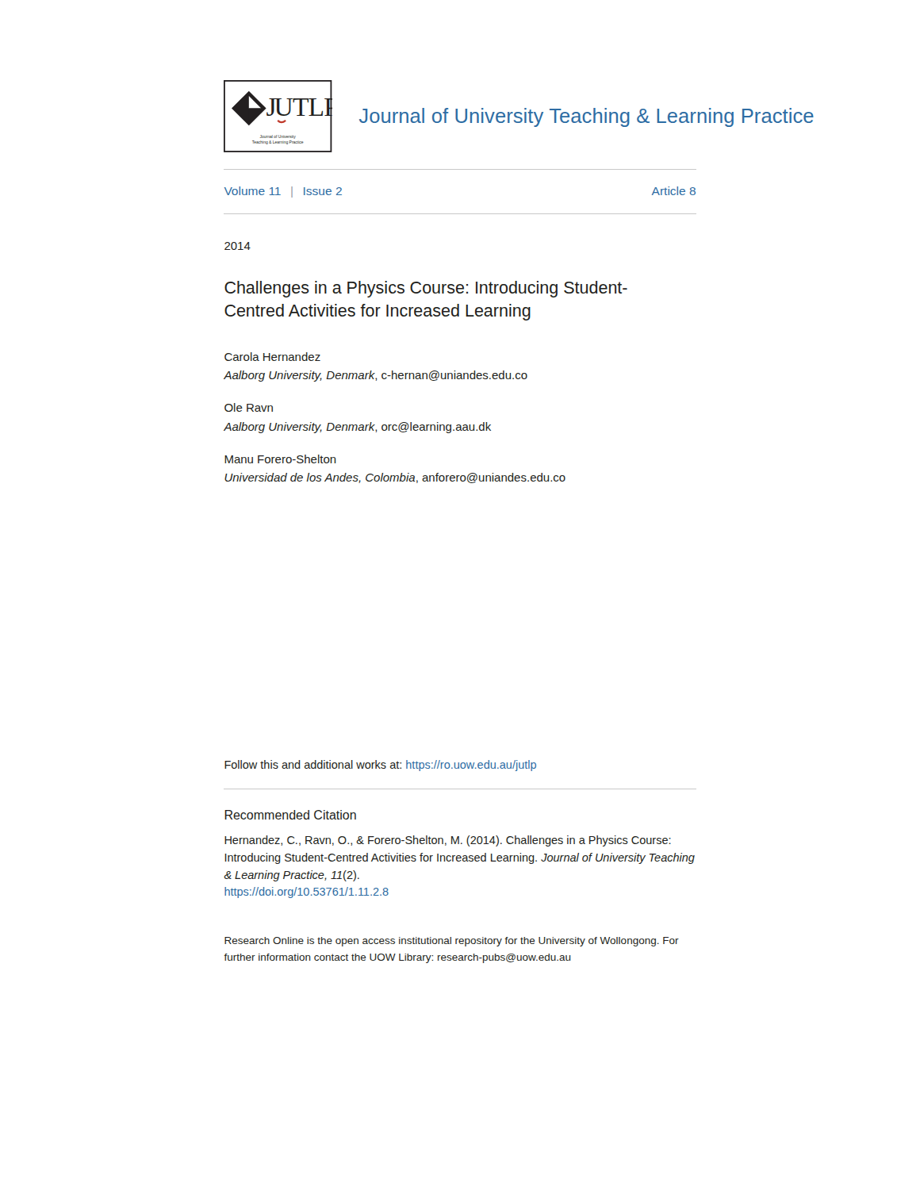UTLP J Journal of University Teaching & Learning Practice
Journal of University Teaching & Learning Practice
Volume 11|Issue 2
Article 8
2014
Challenges in a Physics Course: Introducing Student-Centred Activities for Increased Learning
Carola Hernandez Aalborg University, Denmark, c-hernan@uniandes.edu.co
Ole Ravn Aalborg University, Denmark, orc@learning.aau.dk
Manu Forero-Shelton Universidad de los Andes, Colombia, anforero@uniandes.edu.co
Follow this and additional works at: https://ro.uow.edu.au/jutlp
Recommended Citation
Hernandez, C., Ravn, O., & Forero-Shelton, M. (2014). Challenges in a Physics Course: Introducing Student-Centred Activities for Increased Learning. Journal of University Teaching & Learning Practice, 11(2).
https://doi.org/10.53761/1.11.2.8
Research Online is the open access institutional repository for the University of Wollongong. For further information contact the UOW Library: research-pubs@uow.edu.au